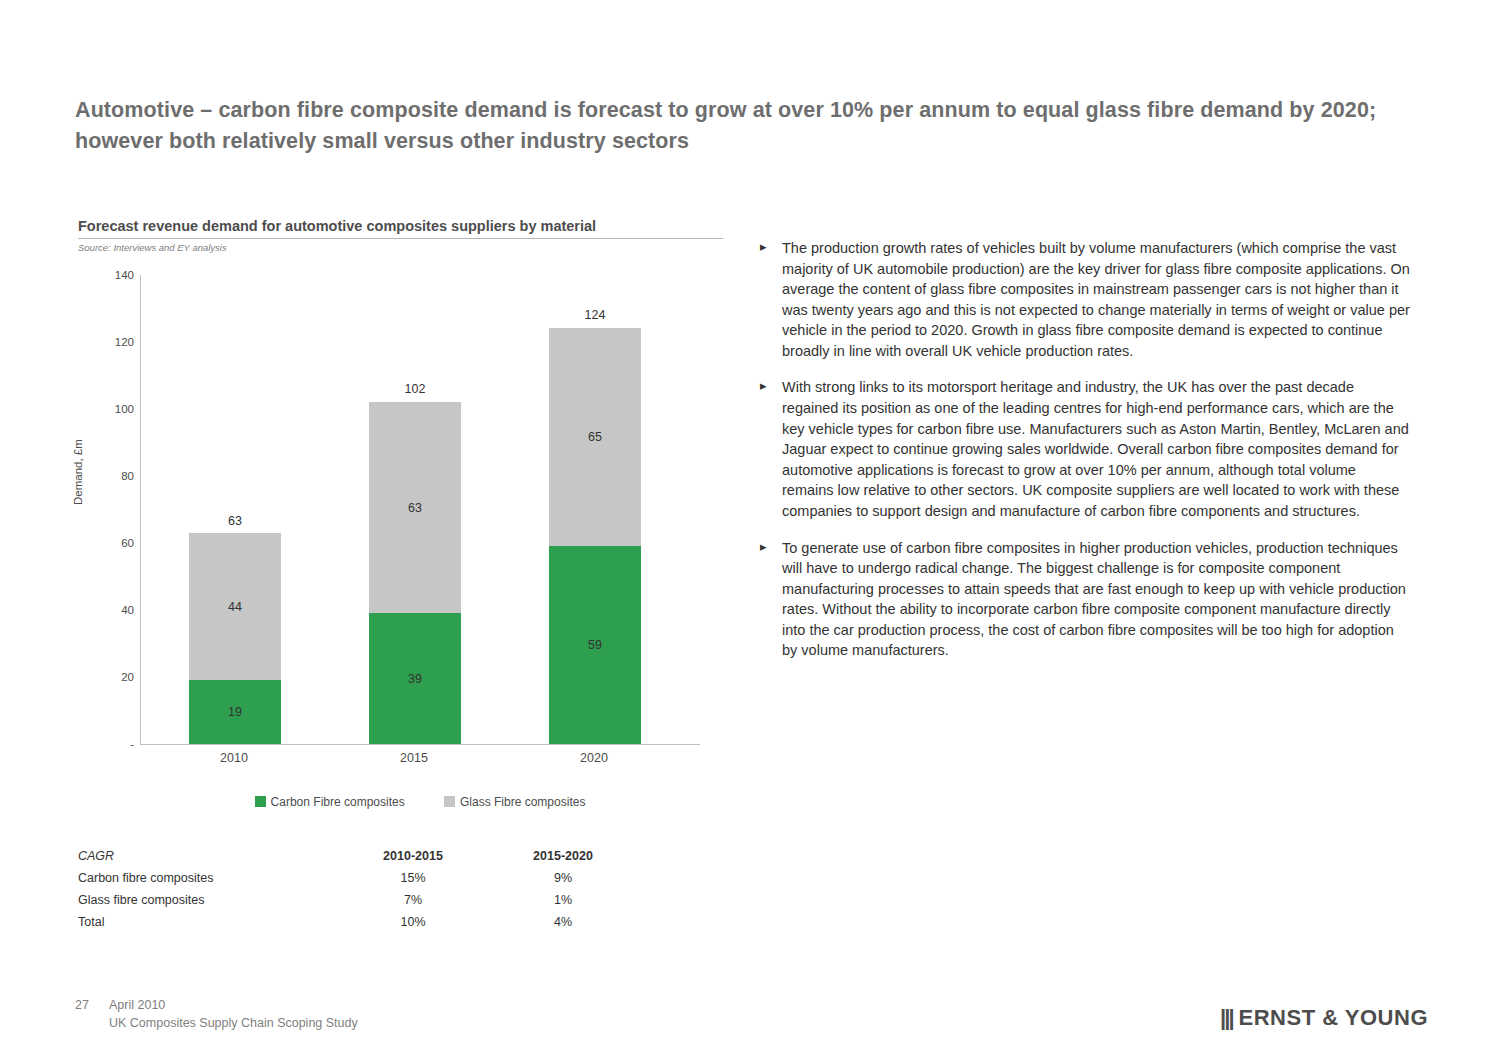Automotive – carbon fibre composite demand is forecast to grow at over 10% per annum to equal glass fibre demand by 2020; however both relatively small versus other industry sectors
Forecast revenue demand for automotive composites suppliers by material
Source: Interviews and EY analysis
Demand, £m
140
120
100
80
60
40
20
-
63
44
19
102
63
39
124
65
59
2010
2015
2020
Carbon Fibre composites Glass Fibre composites
| CAGR | 2010-2015 | 2015-2020 |
| --- | --- | --- |
| Carbon fibre composites | 15% | 9% |
| Glass fibre composites | 7% | 1% |
| Total | 10% | 4% |
The production growth rates of vehicles built by volume manufacturers (which comprise the vast majority of UK automobile production) are the key driver for glass fibre composite applications. On average the content of glass fibre composites in mainstream passenger cars is not higher than it was twenty years ago and this is not expected to change materially in terms of weight or value per vehicle in the period to 2020. Growth in glass fibre composite demand is expected to continue broadly in line with overall UK vehicle production rates.
With strong links to its motorsport heritage and industry, the UK has over the past decade regained its position as one of the leading centres for high-end performance cars, which are the key vehicle types for carbon fibre use. Manufacturers such as Aston Martin, Bentley, McLaren and Jaguar expect to continue growing sales worldwide. Overall carbon fibre composites demand for automotive applications is forecast to grow at over 10% per annum, although total volume remains low relative to other sectors. UK composite suppliers are well located to work with these companies to support design and manufacture of carbon fibre components and structures.
To generate use of carbon fibre composites in higher production vehicles, production techniques will have to undergo radical change. The biggest challenge is for composite component manufacturing processes to attain speeds that are fast enough to keep up with vehicle production rates. Without the ability to incorporate carbon fibre composite component manufacture directly into the car production process, the cost of carbon fibre composites will be too high for adoption by volume manufacturers.
27 April 2010
UK Composites Supply Chain Scoping Study
|||ERNST & YOUNG